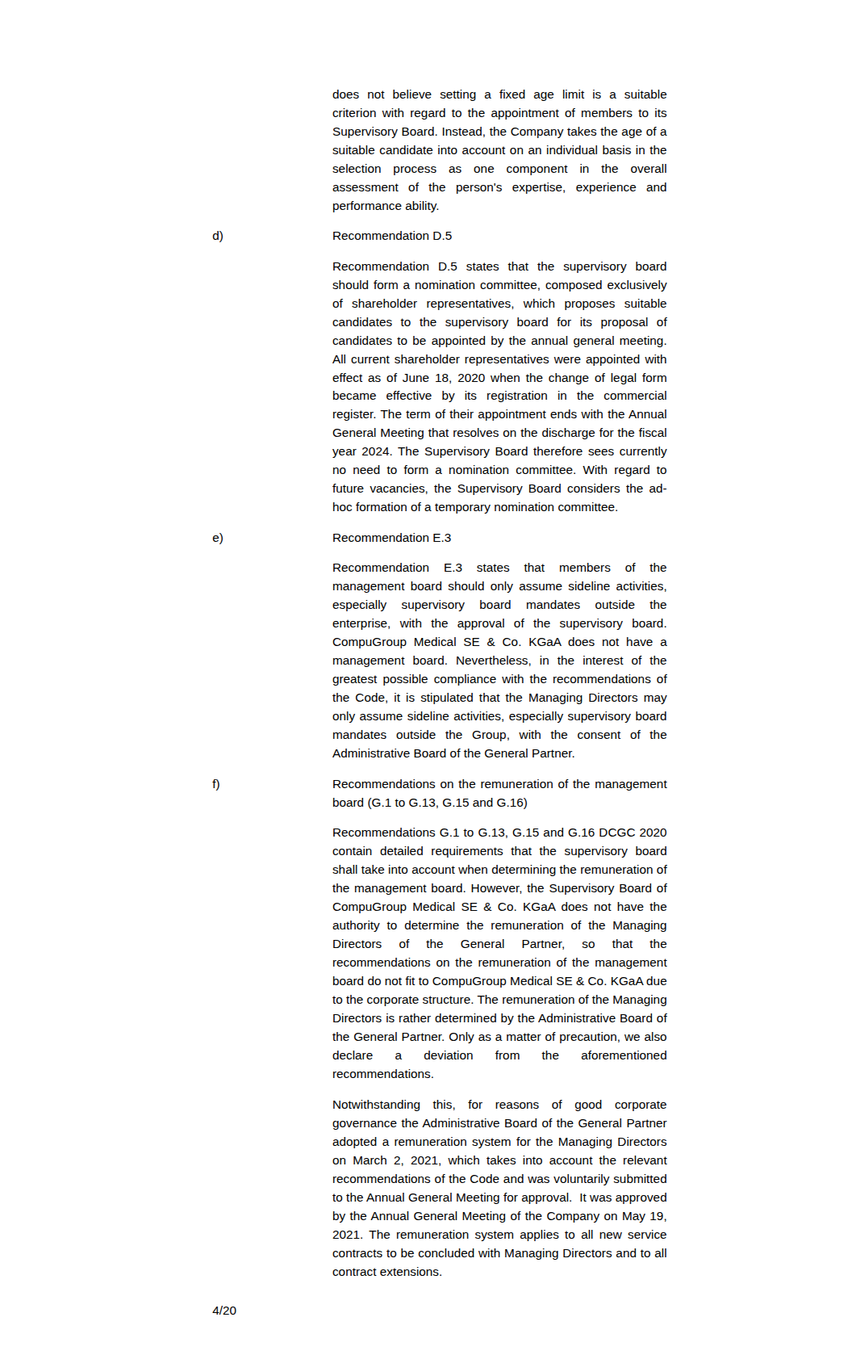does not believe setting a fixed age limit is a suitable criterion with regard to the appointment of members to its Supervisory Board. Instead, the Company takes the age of a suitable candidate into account on an individual basis in the selection process as one component in the overall assessment of the person's expertise, experience and performance ability.
d)
Recommendation D.5
Recommendation D.5 states that the supervisory board should form a nomination committee, composed exclusively of shareholder representatives, which proposes suitable candidates to the supervisory board for its proposal of candidates to be appointed by the annual general meeting. All current shareholder representatives were appointed with effect as of June 18, 2020 when the change of legal form became effective by its registration in the commercial register. The term of their appointment ends with the Annual General Meeting that resolves on the discharge for the fiscal year 2024. The Supervisory Board therefore sees currently no need to form a nomination committee. With regard to future vacancies, the Supervisory Board considers the ad-hoc formation of a temporary nomination committee.
e)
Recommendation E.3
Recommendation E.3 states that members of the management board should only assume sideline activities, especially supervisory board mandates outside the enterprise, with the approval of the supervisory board. CompuGroup Medical SE & Co. KGaA does not have a management board. Nevertheless, in the interest of the greatest possible compliance with the recommendations of the Code, it is stipulated that the Managing Directors may only assume sideline activities, especially supervisory board mandates outside the Group, with the consent of the Administrative Board of the General Partner.
f)
Recommendations on the remuneration of the management board (G.1 to G.13, G.15 and G.16)
Recommendations G.1 to G.13, G.15 and G.16 DCGC 2020 contain detailed requirements that the supervisory board shall take into account when determining the remuneration of the management board. However, the Supervisory Board of CompuGroup Medical SE & Co. KGaA does not have the authority to determine the remuneration of the Managing Directors of the General Partner, so that the recommendations on the remuneration of the management board do not fit to CompuGroup Medical SE & Co. KGaA due to the corporate structure. The remuneration of the Managing Directors is rather determined by the Administrative Board of the General Partner. Only as a matter of precaution, we also declare a deviation from the aforementioned recommendations.
Notwithstanding this, for reasons of good corporate governance the Administrative Board of the General Partner adopted a remuneration system for the Managing Directors on March 2, 2021, which takes into account the relevant recommendations of the Code and was voluntarily submitted to the Annual General Meeting for approval. It was approved by the Annual General Meeting of the Company on May 19, 2021. The remuneration system applies to all new service contracts to be concluded with Managing Directors and to all contract extensions.
4/20